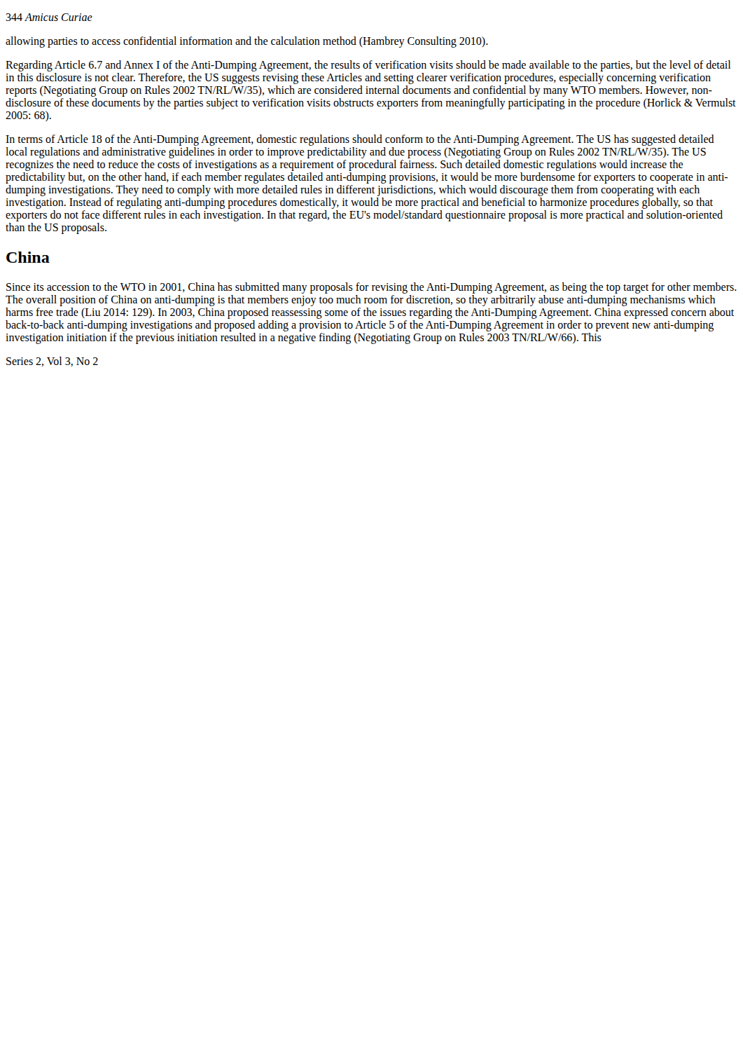344 Amicus Curiae
allowing parties to access confidential information and the calculation method (Hambrey Consulting 2010).
Regarding Article 6.7 and Annex I of the Anti-Dumping Agreement, the results of verification visits should be made available to the parties, but the level of detail in this disclosure is not clear. Therefore, the US suggests revising these Articles and setting clearer verification procedures, especially concerning verification reports (Negotiating Group on Rules 2002 TN/RL/W/35), which are considered internal documents and confidential by many WTO members. However, non-disclosure of these documents by the parties subject to verification visits obstructs exporters from meaningfully participating in the procedure (Horlick & Vermulst 2005: 68).
In terms of Article 18 of the Anti-Dumping Agreement, domestic regulations should conform to the Anti-Dumping Agreement. The US has suggested detailed local regulations and administrative guidelines in order to improve predictability and due process (Negotiating Group on Rules 2002 TN/RL/W/35). The US recognizes the need to reduce the costs of investigations as a requirement of procedural fairness. Such detailed domestic regulations would increase the predictability but, on the other hand, if each member regulates detailed anti-dumping provisions, it would be more burdensome for exporters to cooperate in anti-dumping investigations. They need to comply with more detailed rules in different jurisdictions, which would discourage them from cooperating with each investigation. Instead of regulating anti-dumping procedures domestically, it would be more practical and beneficial to harmonize procedures globally, so that exporters do not face different rules in each investigation. In that regard, the EU's model/standard questionnaire proposal is more practical and solution-oriented than the US proposals.
China
Since its accession to the WTO in 2001, China has submitted many proposals for revising the Anti-Dumping Agreement, as being the top target for other members. The overall position of China on anti-dumping is that members enjoy too much room for discretion, so they arbitrarily abuse anti-dumping mechanisms which harms free trade (Liu 2014: 129). In 2003, China proposed reassessing some of the issues regarding the Anti-Dumping Agreement. China expressed concern about back-to-back anti-dumping investigations and proposed adding a provision to Article 5 of the Anti-Dumping Agreement in order to prevent new anti-dumping investigation initiation if the previous initiation resulted in a negative finding (Negotiating Group on Rules 2003 TN/RL/W/66). This
Series 2, Vol 3, No 2